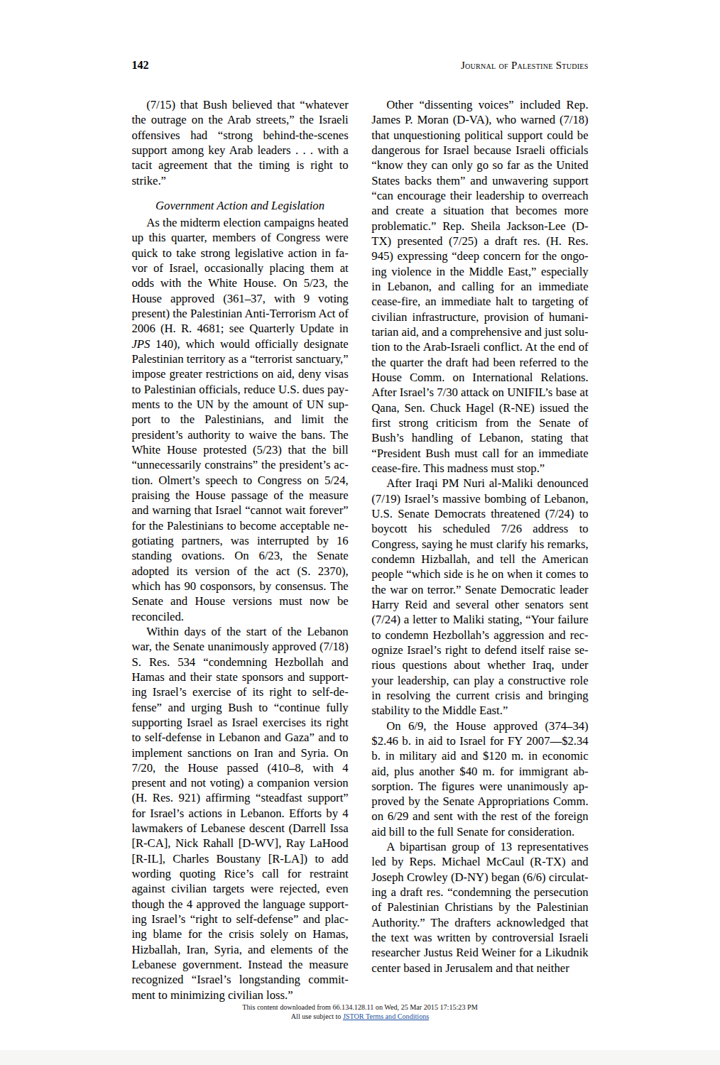142 Journal of Palestine Studies
(7/15) that Bush believed that “whatever the outrage on the Arab streets,” the Israeli offensives had “strong behind-the-scenes support among key Arab leaders . . . with a tacit agreement that the timing is right to strike.”
Government Action and Legislation
As the midterm election campaigns heated up this quarter, members of Congress were quick to take strong legislative action in favor of Israel, occasionally placing them at odds with the White House. On 5/23, the House approved (361–37, with 9 voting present) the Palestinian Anti-Terrorism Act of 2006 (H. R. 4681; see Quarterly Update in JPS 140), which would officially designate Palestinian territory as a “terrorist sanctuary,” impose greater restrictions on aid, deny visas to Palestinian officials, reduce U.S. dues payments to the UN by the amount of UN support to the Palestinians, and limit the president’s authority to waive the bans. The White House protested (5/23) that the bill “unnecessarily constrains” the president’s action. Olmert’s speech to Congress on 5/24, praising the House passage of the measure and warning that Israel “cannot wait forever” for the Palestinians to become acceptable negotiating partners, was interrupted by 16 standing ovations. On 6/23, the Senate adopted its version of the act (S. 2370), which has 90 cosponsors, by consensus. The Senate and House versions must now be reconciled.
Within days of the start of the Lebanon war, the Senate unanimously approved (7/18) S. Res. 534 “condemning Hezbollah and Hamas and their state sponsors and supporting Israel’s exercise of its right to self-defense” and urging Bush to “continue fully supporting Israel as Israel exercises its right to self-defense in Lebanon and Gaza” and to implement sanctions on Iran and Syria. On 7/20, the House passed (410–8, with 4 present and not voting) a companion version (H. Res. 921) affirming “steadfast support” for Israel’s actions in Lebanon. Efforts by 4 lawmakers of Lebanese descent (Darrell Issa [R-CA], Nick Rahall [D-WV], Ray LaHood [R-IL], Charles Boustany [R-LA]) to add wording quoting Rice’s call for restraint against civilian targets were rejected, even though the 4 approved the language supporting Israel’s “right to self-defense” and placing blame for the crisis solely on Hamas, Hizballah, Iran, Syria, and elements of the Lebanese government. Instead the measure recognized “Israel’s longstanding commitment to minimizing civilian loss.”
Other “dissenting voices” included Rep. James P. Moran (D-VA), who warned (7/18) that unquestioning political support could be dangerous for Israel because Israeli officials “know they can only go so far as the United States backs them” and unwavering support “can encourage their leadership to overreach and create a situation that becomes more problematic.” Rep. Sheila Jackson-Lee (D-TX) presented (7/25) a draft res. (H. Res. 945) expressing “deep concern for the ongoing violence in the Middle East,” especially in Lebanon, and calling for an immediate cease-fire, an immediate halt to targeting of civilian infrastructure, provision of humanitarian aid, and a comprehensive and just solution to the Arab-Israeli conflict. At the end of the quarter the draft had been referred to the House Comm. on International Relations. After Israel’s 7/30 attack on UNIFIL’s base at Qana, Sen. Chuck Hagel (R-NE) issued the first strong criticism from the Senate of Bush’s handling of Lebanon, stating that “President Bush must call for an immediate cease-fire. This madness must stop.”
After Iraqi PM Nuri al-Maliki denounced (7/19) Israel’s massive bombing of Lebanon, U.S. Senate Democrats threatened (7/24) to boycott his scheduled 7/26 address to Congress, saying he must clarify his remarks, condemn Hizballah, and tell the American people “which side is he on when it comes to the war on terror.” Senate Democratic leader Harry Reid and several other senators sent (7/24) a letter to Maliki stating, “Your failure to condemn Hezbollah’s aggression and recognize Israel’s right to defend itself raise serious questions about whether Iraq, under your leadership, can play a constructive role in resolving the current crisis and bringing stability to the Middle East.”
On 6/9, the House approved (374–34) $2.46 b. in aid to Israel for FY 2007—$2.34 b. in military aid and $120 m. in economic aid, plus another $40 m. for immigrant absorption. The figures were unanimously approved by the Senate Appropriations Comm. on 6/29 and sent with the rest of the foreign aid bill to the full Senate for consideration.
A bipartisan group of 13 representatives led by Reps. Michael McCaul (R-TX) and Joseph Crowley (D-NY) began (6/6) circulating a draft res. “condemning the persecution of Palestinian Christians by the Palestinian Authority.” The drafters acknowledged that the text was written by controversial Israeli researcher Justus Reid Weiner for a Likudnik center based in Jerusalem and that neither
This content downloaded from 66.134.128.11 on Wed, 25 Mar 2015 17:15:23 PM
All use subject to JSTOR Terms and Conditions